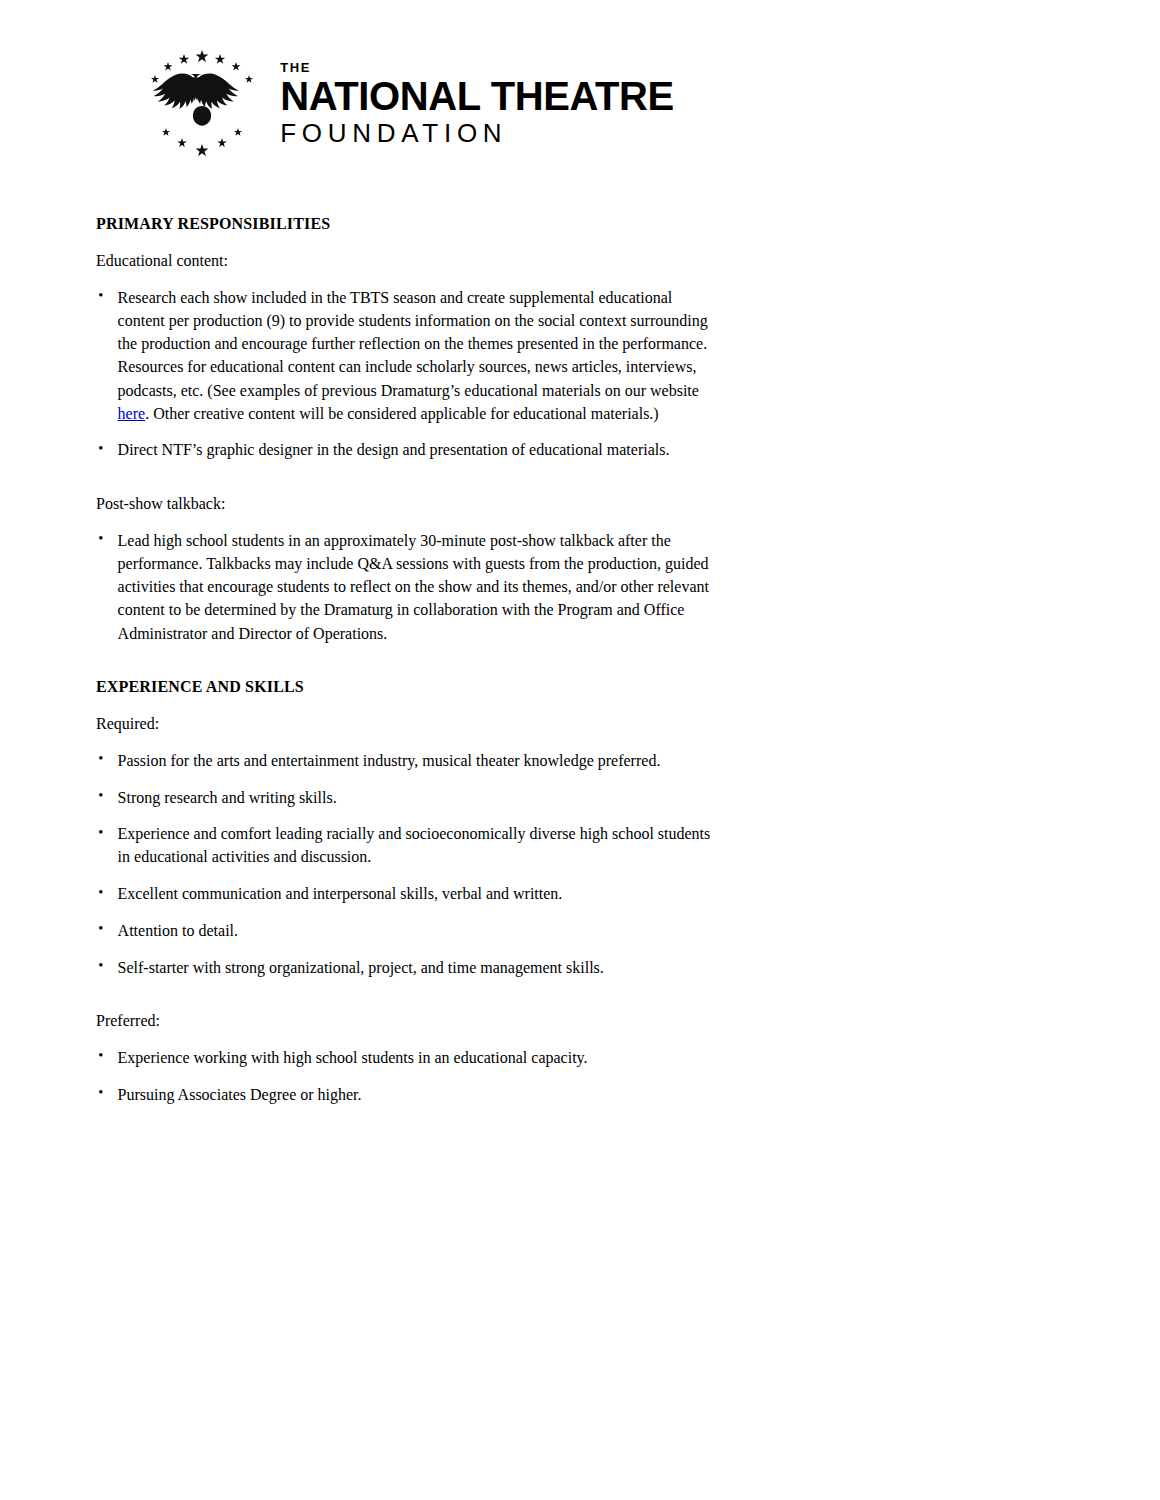THE
NATIONAL THEATRE
FOUNDATION
PRIMARY RESPONSIBILITIES
Educational content:
Research each show included in the TBTS season and create supplemental educational content per production (9) to provide students information on the social context surrounding the production and encourage further reflection on the themes presented in the performance. Resources for educational content can include scholarly sources, news articles, interviews, podcasts, etc. (See examples of previous Dramaturg’s educational materials on our website here. Other creative content will be considered applicable for educational materials.)
Direct NTF’s graphic designer in the design and presentation of educational materials.
Post-show talkback:
Lead high school students in an approximately 30-minute post-show talkback after the performance. Talkbacks may include Q&A sessions with guests from the production, guided activities that encourage students to reflect on the show and its themes, and/or other relevant content to be determined by the Dramaturg in collaboration with the Program and Office Administrator and Director of Operations.
EXPERIENCE AND SKILLS
Required:
Passion for the arts and entertainment industry, musical theater knowledge preferred.
Strong research and writing skills.
Experience and comfort leading racially and socioeconomically diverse high school students in educational activities and discussion.
Excellent communication and interpersonal skills, verbal and written.
Attention to detail.
Self-starter with strong organizational, project, and time management skills.
Preferred:
Experience working with high school students in an educational capacity.
Pursuing Associates Degree or higher.